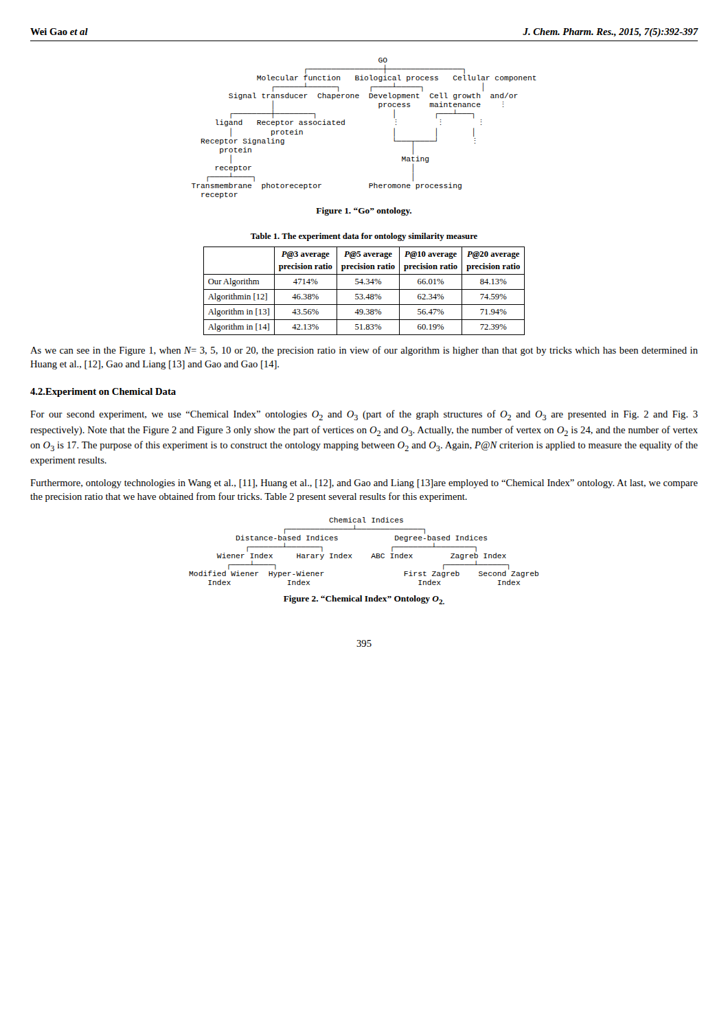Wei Gao et al
J. Chem. Pharm. Res., 2015, 7(5):392-397
                                        GO
                        ┌────────────────┼────────────────┐
              Molecular function   Biological process   Cellular component
                 ┌──────┴──────┐      ┌────┴─────┐            │
        Signal transducer  Chaperone  Development  Cell growth  and/or
                 │                      process    maintenance    ⋮
        ┌────────┼────────┐                │        ┌───┴───┐
     ligand   Receptor associated          ⋮        ⋮       ⋮
        │        protein                   │        │       │
  Receptor Signaling                       └───┬────┘       ⋮
      protein                                  │
        │                                    Mating
     receptor                                  │
   ┌────┴────┐                                 │
Transmembrane  photoreceptor          Pheromone processing
  receptor
Figure 1. “Go” ontology.
Table 1. The experiment data for ontology similarity measure
| | P@ 3 average precision ratio | P@ 5 average precision ratio | P@ 10 average precision ratio | P@ 20 average precision ratio |
| --- | --- | --- | --- | --- |
| Our Algorithm | 4714% | 54.34% | 66.01% | 84.13% |
| Algorithmin [12] | 46.38% | 53.48% | 62.34% | 74.59% |
| Algorithm in [13] | 43.56% | 49.38% | 56.47% | 71.94% |
| Algorithm in [14] | 42.13% | 51.83% | 60.19% | 72.39% |
As we can see in the Figure 1, when N= 3, 5, 10 or 20, the precision ratio in view of our algorithm is higher than that got by tricks which has been determined in Huang et al., [12], Gao and Liang [13] and Gao and Gao [14].
4.2.Experiment on Chemical Data
For our second experiment, we use “Chemical Index” ontologies O2 and O3 (part of the graph structures of O2 and O3 are presented in Fig. 2 and Fig. 3 respectively). Note that the Figure 2 and Figure 3 only show the part of vertices on O2 and O3. Actually, the number of vertex on O2 is 24, and the number of vertex on O3 is 17. The purpose of this experiment is to construct the ontology mapping between O2 and O3. Again, P@N criterion is applied to measure the equality of the experiment results.
Furthermore, ontology technologies in Wang et al., [11], Huang et al., [12], and Gao and Liang [13]are employed to “Chemical Index” ontology. At last, we compare the precision ratio that we have obtained from four tricks. Table 2 present several results for this experiment.
                              Chemical Indices
                    ┌──────────────┴──────────────┐
          Distance-based Indices            Degree-based Indices
            ┌───────┴───────┐              ┌────────┴────────┐
      Wiener Index     Harary Index    ABC Index        Zagreb Index
        ┌────┴────┐                                   ┌──────┴──────┐
Modified Wiener  Hyper-Wiener                 First Zagreb    Second Zagreb
    Index            Index                       Index            Index
Figure 2. “Chemical Index” Ontology O2.
395